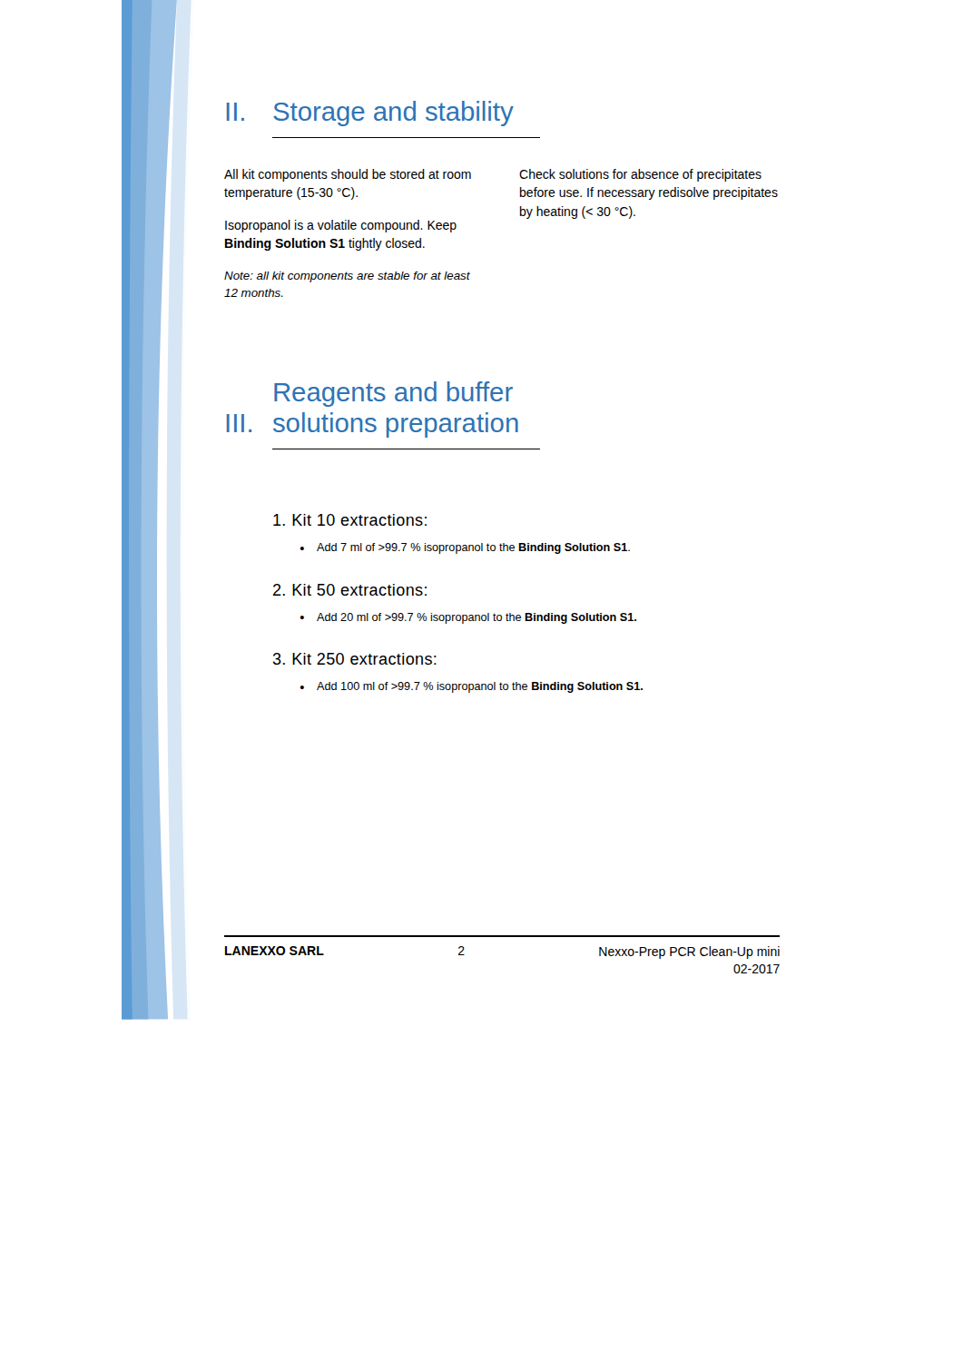II. Storage and stability
All kit components should be stored at room temperature (15-30 °C).
Isopropanol is a volatile compound. Keep Binding Solution S1 tightly closed.
Note: all kit components are stable for at least 12 months.
Check solutions for absence of precipitates before use. If necessary redisolve precipitates by heating (< 30 °C).
III. Reagents and buffer
solutions preparation
Kit 10 extractions:
Add 7 ml of >99.7 % isopropanol to the Binding Solution S1.
Kit 50 extractions:
Add 20 ml of >99.7 % isopropanol to the Binding Solution S1.
Kit 250 extractions:
Add 100 ml of >99.7 % isopropanol to the Binding Solution S1.
LANEXXO SARL
2
Nexxo-Prep PCR Clean-Up mini
02-2017